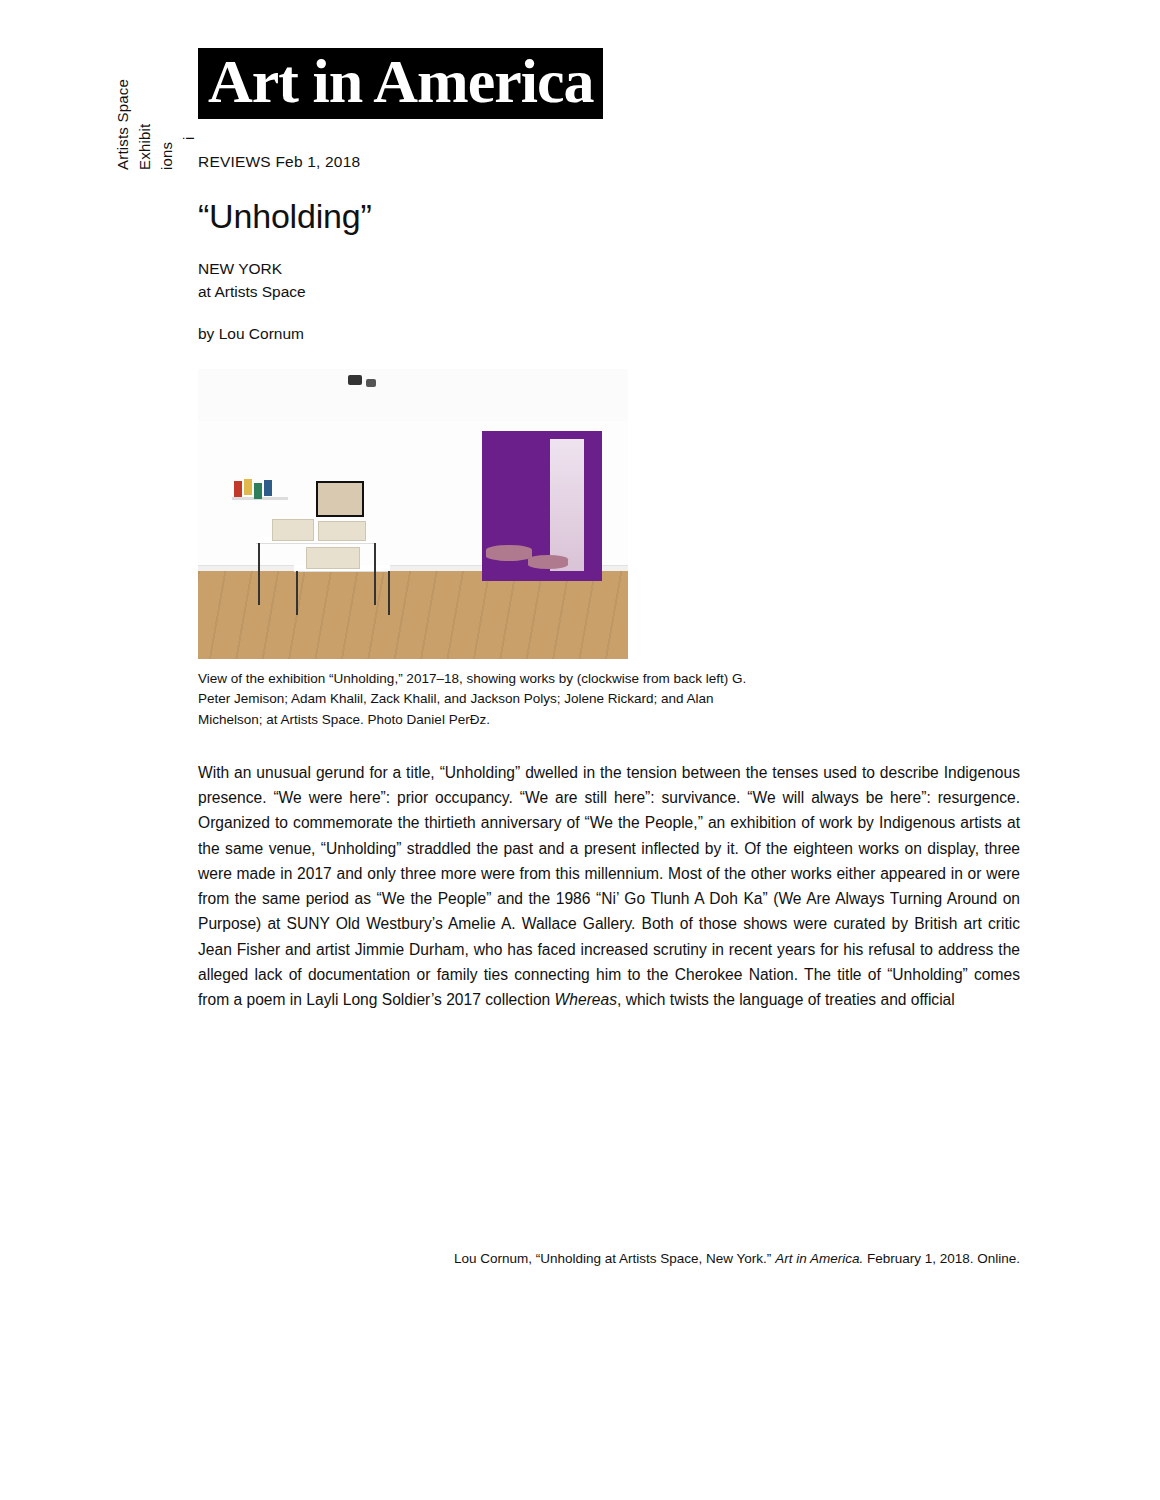Artists Space Exhibit ions i
Art in America
REVIEWS Feb 1, 2018
“Unholding”
NEW YORK
at Artists Space
by Lou Cornum
View of the exhibition “Unholding,” 2017–18, showing works by (clockwise from back left) G. Peter Jemison; Adam Khalil, Zack Khalil, and Jackson Polys; Jolene Rickard; and Alan Michelson; at Artists Space. Photo Daniel PerĐz.
With an unusual gerund for a title, “Unholding” dwelled in the tension between the tenses used to describe Indigenous presence. “We were here”: prior occupancy. “We are still here”: survivance. “We will always be here”: resurgence. Organized to commemorate the thirtieth anniversary of “We the People,” an exhibition of work by Indigenous artists at the same venue, “Unholding” straddled the past and a present inflected by it. Of the eighteen works on display, three were made in 2017 and only three more were from this millennium. Most of the other works either appeared in or were from the same period as “We the People” and the 1986 “Ni’ Go Tlunh A Doh Ka” (We Are Always Turning Around on Purpose) at SUNY Old Westbury’s Amelie A. Wallace Gallery. Both of those shows were curated by British art critic Jean Fisher and artist Jimmie Durham, who has faced increased scrutiny in recent years for his refusal to address the alleged lack of documentation or family ties connecting him to the Cherokee Nation. The title of “Unholding” comes from a poem in Layli Long Soldier’s 2017 collection Whereas, which twists the language of treaties and official
Lou Cornum, “Unholding at Artists Space, New York.” Art in America. February 1, 2018. Online.